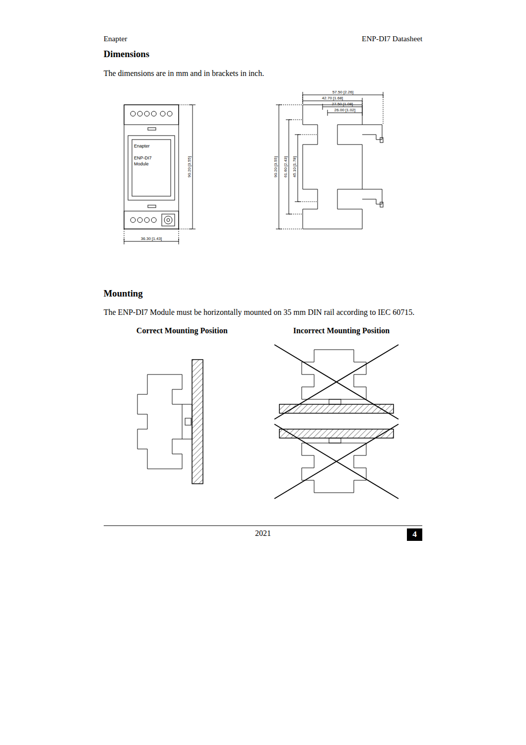Enapter ENP-DI7 Datasheet
Dimensions
The dimensions are in mm and in brackets in inch.
Enapter ENP-DI7 Module 90.20 [3.55] 36.30 [1.43] 90.20 [3.55] 61.60 [2.43] 45.10 [1.78] 57.50 [2.26] 42.70 [1.68] 27.50 [1.08] 26.00 [1.02]
Mounting
The ENP-DI7 Module must be horizontally mounted on 35 mm DIN rail according to IEC 60715.
Correct Mounting Position Incorrect Mounting Position
2021 4